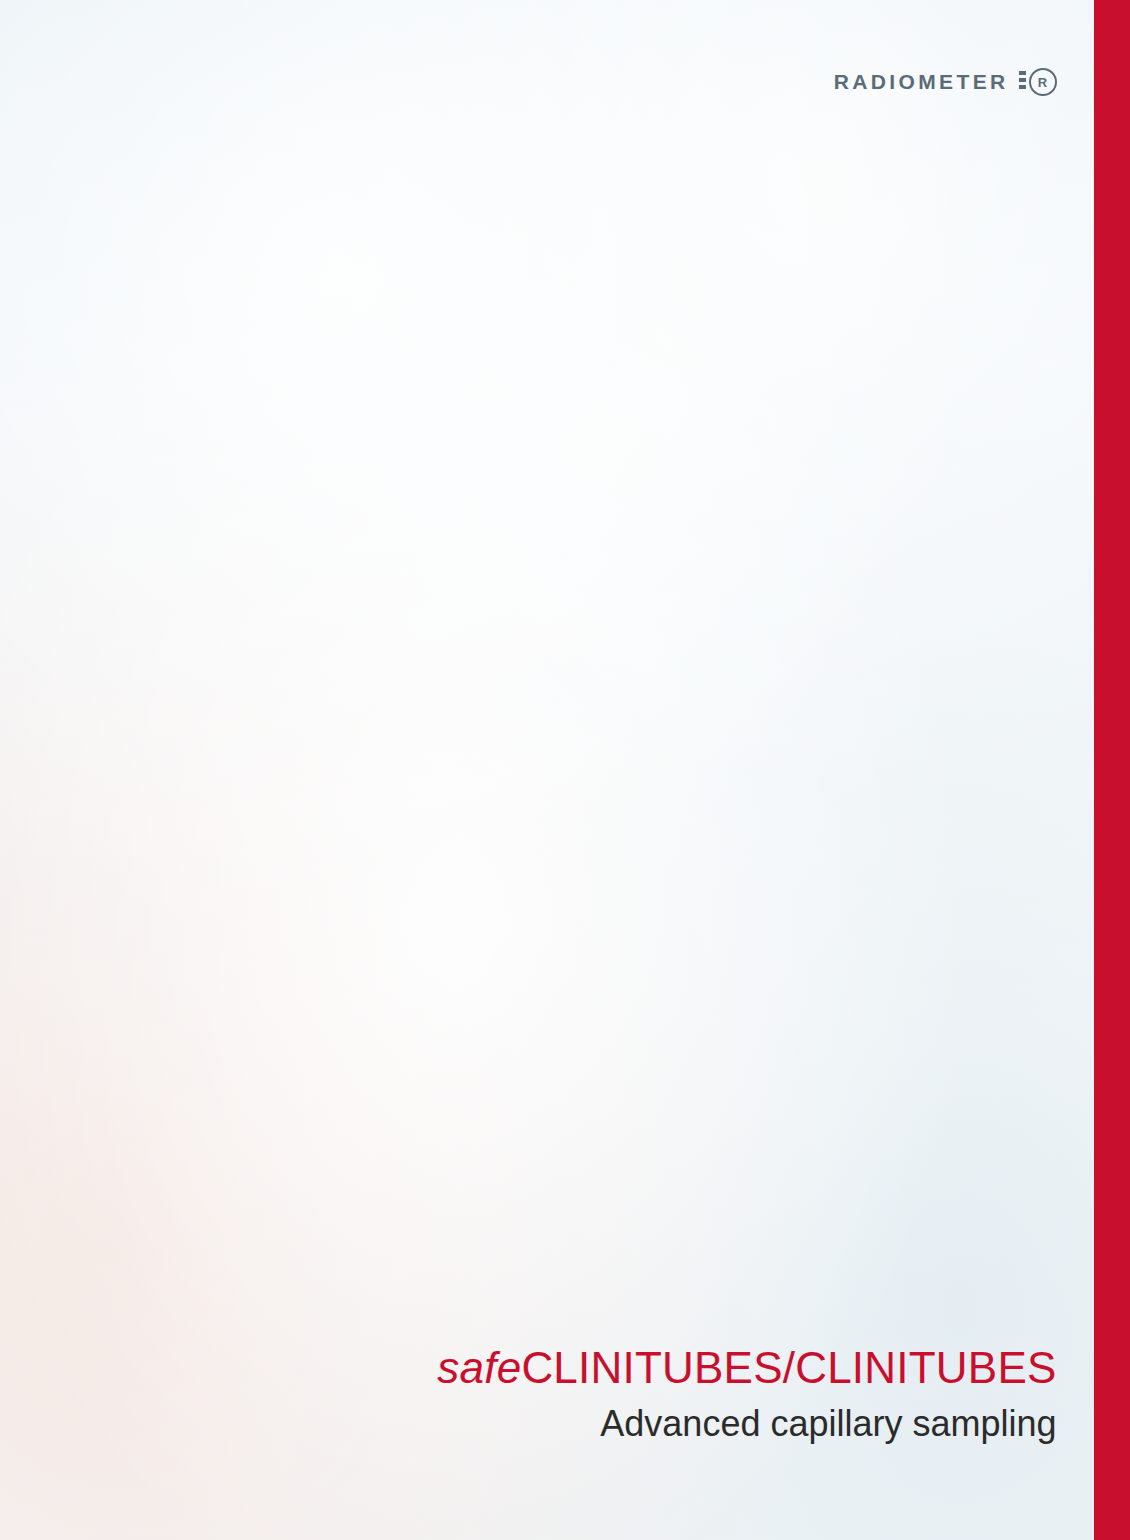Radiometer R
safe CLINITUBES/CLINITUBES
Advanced capillary sampling